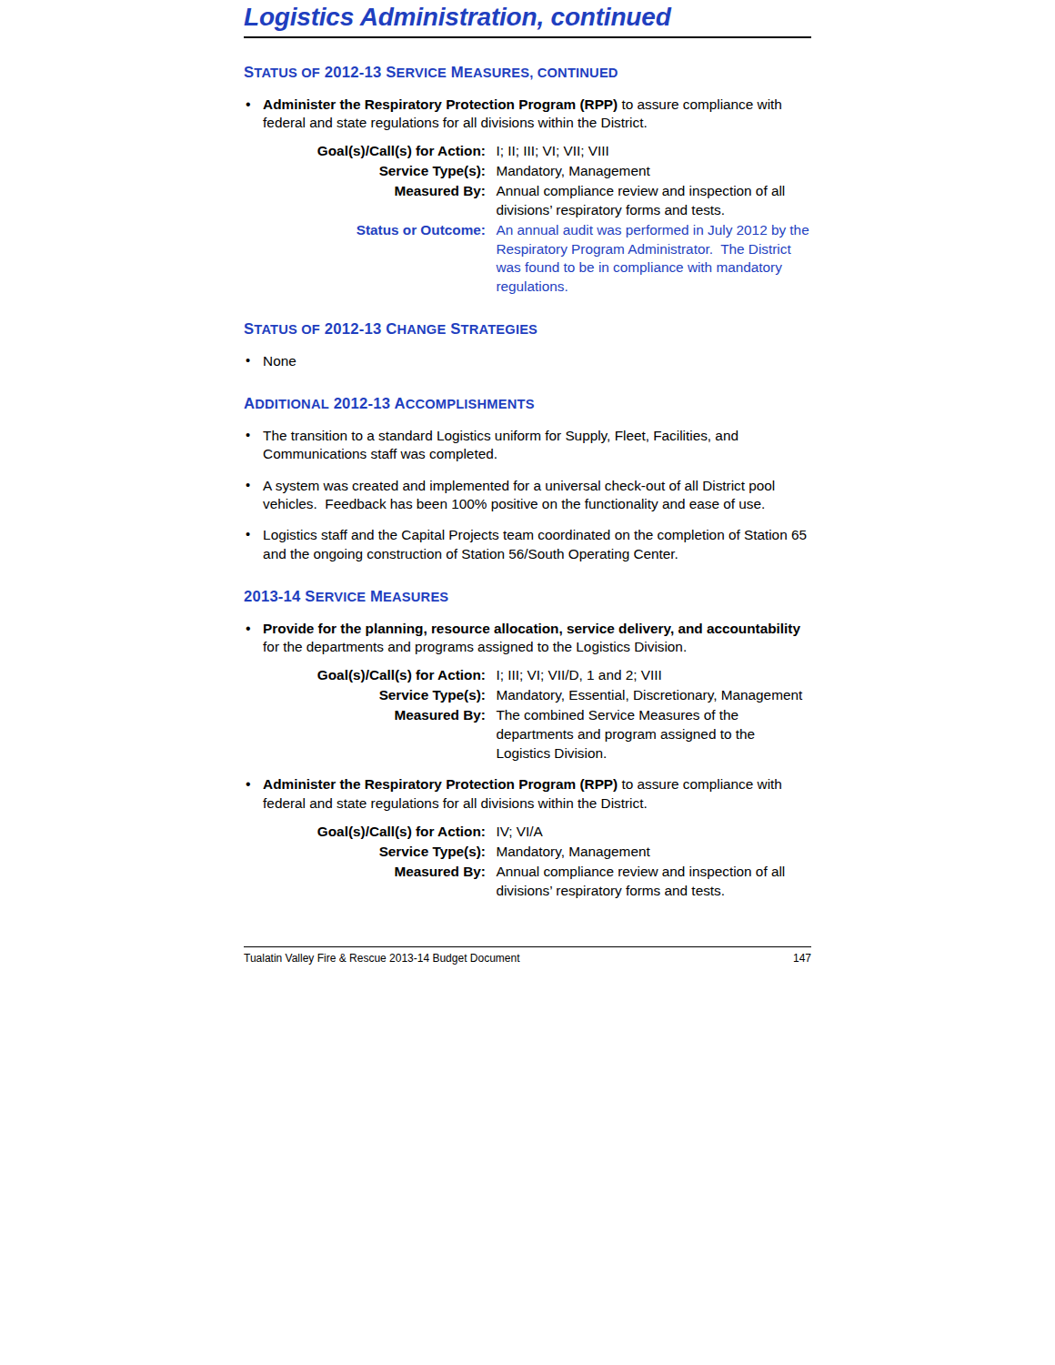Logistics Administration, continued
STATUS OF 2012-13 SERVICE MEASURES, CONTINUED
Administer the Respiratory Protection Program (RPP) to assure compliance with federal and state regulations for all divisions within the District.
| Goal(s)/Call(s) for Action: | I; II; III; VI; VII; VIII |
| Service Type(s): | Mandatory, Management |
| Measured By: | Annual compliance review and inspection of all divisions’ respiratory forms and tests. |
| Status or Outcome: | An annual audit was performed in July 2012 by the Respiratory Program Administrator. The District was found to be in compliance with mandatory regulations. |
STATUS OF 2012-13 CHANGE STRATEGIES
None
ADDITIONAL 2012-13 ACCOMPLISHMENTS
The transition to a standard Logistics uniform for Supply, Fleet, Facilities, and Communications staff was completed.
A system was created and implemented for a universal check-out of all District pool vehicles. Feedback has been 100% positive on the functionality and ease of use.
Logistics staff and the Capital Projects team coordinated on the completion of Station 65 and the ongoing construction of Station 56/South Operating Center.
2013-14 SERVICE MEASURES
Provide for the planning, resource allocation, service delivery, and accountability for the departments and programs assigned to the Logistics Division.
| Goal(s)/Call(s) for Action: | I; III; VI; VII/D, 1 and 2; VIII |
| Service Type(s): | Mandatory, Essential, Discretionary, Management |
| Measured By: | The combined Service Measures of the departments and program assigned to the Logistics Division. |
Administer the Respiratory Protection Program (RPP) to assure compliance with federal and state regulations for all divisions within the District.
| Goal(s)/Call(s) for Action: | IV; VI/A |
| Service Type(s): | Mandatory, Management |
| Measured By: | Annual compliance review and inspection of all divisions’ respiratory forms and tests. |
Tualatin Valley Fire & Rescue 2013-14 Budget Document 147